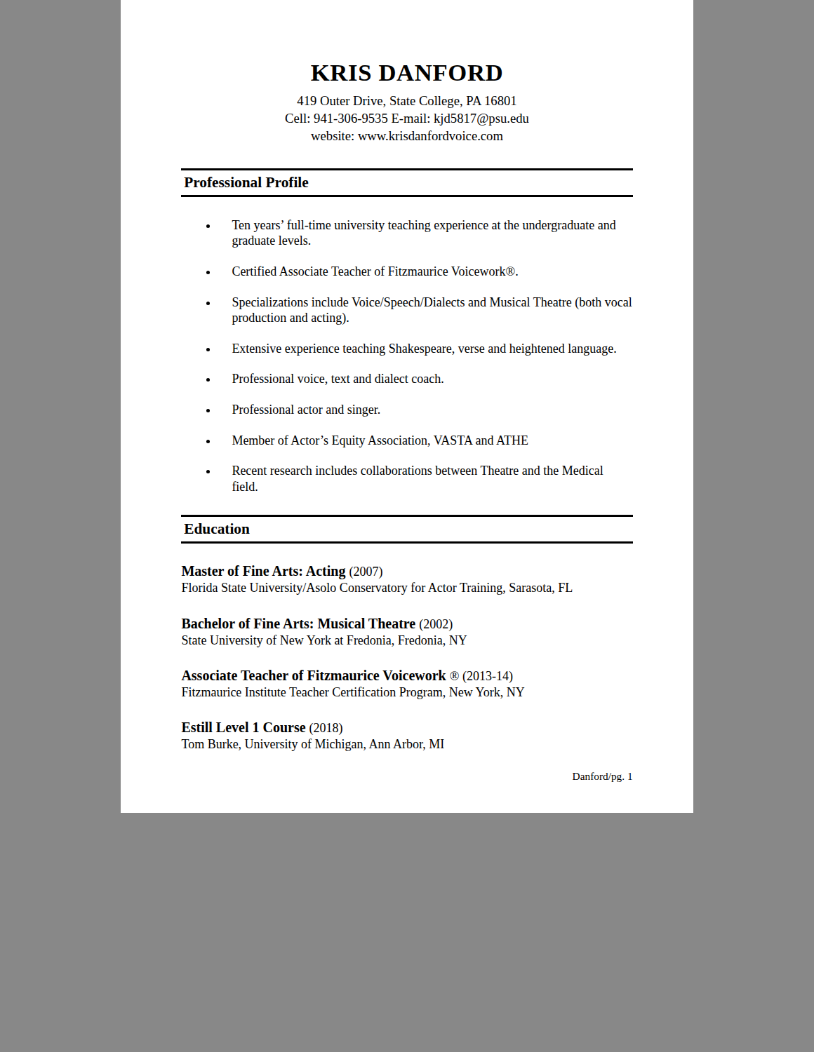KRIS DANFORD
419 Outer Drive, State College, PA 16801
Cell: 941-306-9535 E-mail: kjd5817@psu.edu
website: www.krisdanfordvoice.com
Professional Profile
Ten years’ full-time university teaching experience at the undergraduate and graduate levels.
Certified Associate Teacher of Fitzmaurice Voicework®.
Specializations include Voice/Speech/Dialects and Musical Theatre (both vocal production and acting).
Extensive experience teaching Shakespeare, verse and heightened language.
Professional voice, text and dialect coach.
Professional actor and singer.
Member of Actor’s Equity Association, VASTA and ATHE
Recent research includes collaborations between Theatre and the Medical field.
Education
Master of Fine Arts: Acting (2007)
Florida State University/Asolo Conservatory for Actor Training, Sarasota, FL
Bachelor of Fine Arts: Musical Theatre (2002)
State University of New York at Fredonia, Fredonia, NY
Associate Teacher of Fitzmaurice Voicework ® (2013-14)
Fitzmaurice Institute Teacher Certification Program, New York, NY
Estill Level 1 Course (2018)
Tom Burke, University of Michigan, Ann Arbor, MI
Danford/pg. 1